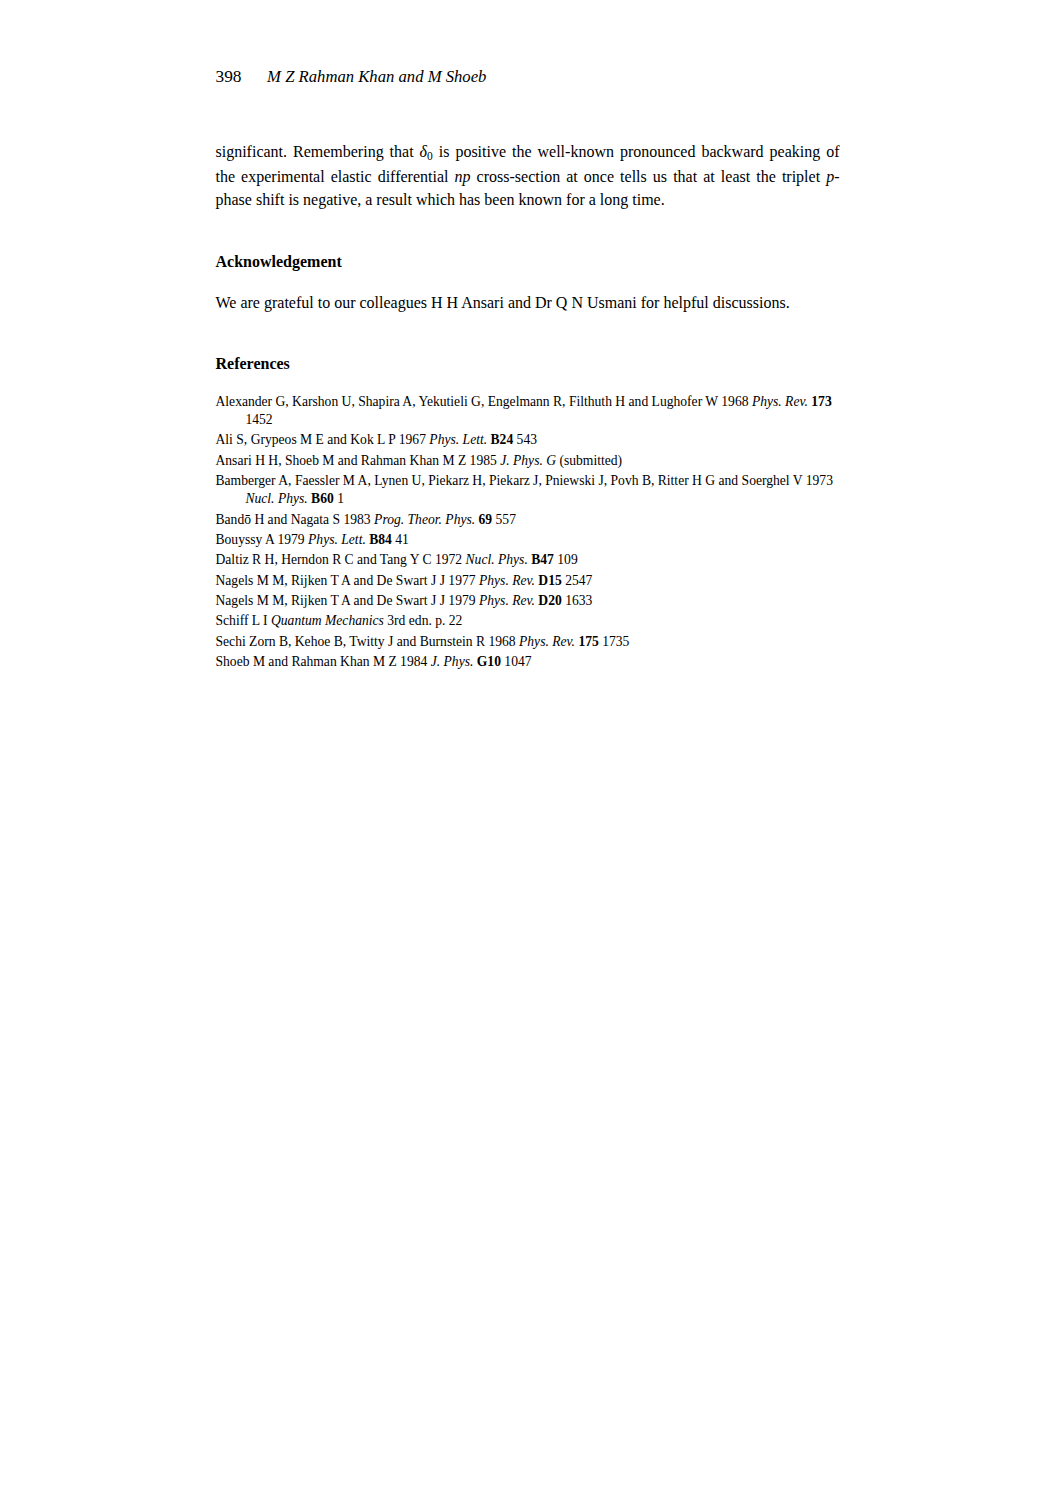398 M Z Rahman Khan and M Shoeb
significant. Remembering that δ0 is positive the well-known pronounced backward peaking of the experimental elastic differential np cross-section at once tells us that at least the triplet p-phase shift is negative, a result which has been known for a long time.
Acknowledgement
We are grateful to our colleagues H H Ansari and Dr Q N Usmani for helpful discussions.
References
Alexander G, Karshon U, Shapira A, Yekutieli G, Engelmann R, Filthuth H and Lughofer W 1968 Phys. Rev. 173 1452
Ali S, Grypeos M E and Kok L P 1967 Phys. Lett. B24 543
Ansari H H, Shoeb M and Rahman Khan M Z 1985 J. Phys. G (submitted)
Bamberger A, Faessler M A, Lynen U, Piekarz H, Piekarz J, Pniewski J, Povh B, Ritter H G and Soerghel V 1973 Nucl. Phys. B60 1
Bandō H and Nagata S 1983 Prog. Theor. Phys. 69 557
Bouyssy A 1979 Phys. Lett. B84 41
Daltiz R H, Herndon R C and Tang Y C 1972 Nucl. Phys. B47 109
Nagels M M, Rijken T A and De Swart J J 1977 Phys. Rev. D15 2547
Nagels M M, Rijken T A and De Swart J J 1979 Phys. Rev. D20 1633
Schiff L I Quantum Mechanics 3rd edn. p. 22
Sechi Zorn B, Kehoe B, Twitty J and Burnstein R 1968 Phys. Rev. 175 1735
Shoeb M and Rahman Khan M Z 1984 J. Phys. G10 1047